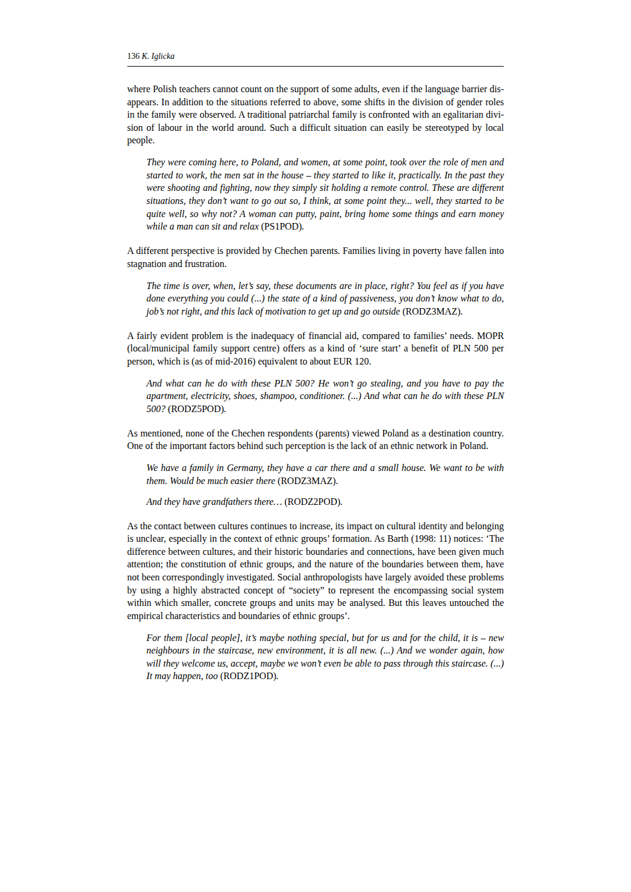136 K. Iglicka
where Polish teachers cannot count on the support of some adults, even if the language barrier disappears. In addition to the situations referred to above, some shifts in the division of gender roles in the family were observed. A traditional patriarchal family is confronted with an egalitarian division of labour in the world around. Such a difficult situation can easily be stereotyped by local people.
They were coming here, to Poland, and women, at some point, took over the role of men and started to work, the men sat in the house – they started to like it, practically. In the past they were shooting and fighting, now they simply sit holding a remote control. These are different situations, they don’t want to go out so, I think, at some point they... well, they started to be quite well, so why not? A woman can putty, paint, bring home some things and earn money while a man can sit and relax (PS1POD).
A different perspective is provided by Chechen parents. Families living in poverty have fallen into stagnation and frustration.
The time is over, when, let’s say, these documents are in place, right? You feel as if you have done everything you could (...) the state of a kind of passiveness, you don’t know what to do, job’s not right, and this lack of motivation to get up and go outside (RODZ3MAZ).
A fairly evident problem is the inadequacy of financial aid, compared to families’ needs. MOPR (local/municipal family support centre) offers as a kind of ‘sure start’ a benefit of PLN 500 per person, which is (as of mid-2016) equivalent to about EUR 120.
And what can he do with these PLN 500? He won’t go stealing, and you have to pay the apartment, electricity, shoes, shampoo, conditioner. (...) And what can he do with these PLN 500? (RODZ5POD).
As mentioned, none of the Chechen respondents (parents) viewed Poland as a destination country. One of the important factors behind such perception is the lack of an ethnic network in Poland.
We have a family in Germany, they have a car there and a small house. We want to be with them. Would be much easier there (RODZ3MAZ).
And they have grandfathers there… (RODZ2POD).
As the contact between cultures continues to increase, its impact on cultural identity and belonging is unclear, especially in the context of ethnic groups’ formation. As Barth (1998: 11) notices: ‘The difference between cultures, and their historic boundaries and connections, have been given much attention; the constitution of ethnic groups, and the nature of the boundaries between them, have not been correspondingly investigated. Social anthropologists have largely avoided these problems by using a highly abstracted concept of “society” to represent the encompassing social system within which smaller, concrete groups and units may be analysed. But this leaves untouched the empirical characteristics and boundaries of ethnic groups’.
For them [local people], it’s maybe nothing special, but for us and for the child, it is – new neighbours in the staircase, new environment, it is all new. (...) And we wonder again, how will they welcome us, accept, maybe we won’t even be able to pass through this staircase. (...) It may happen, too (RODZ1POD).